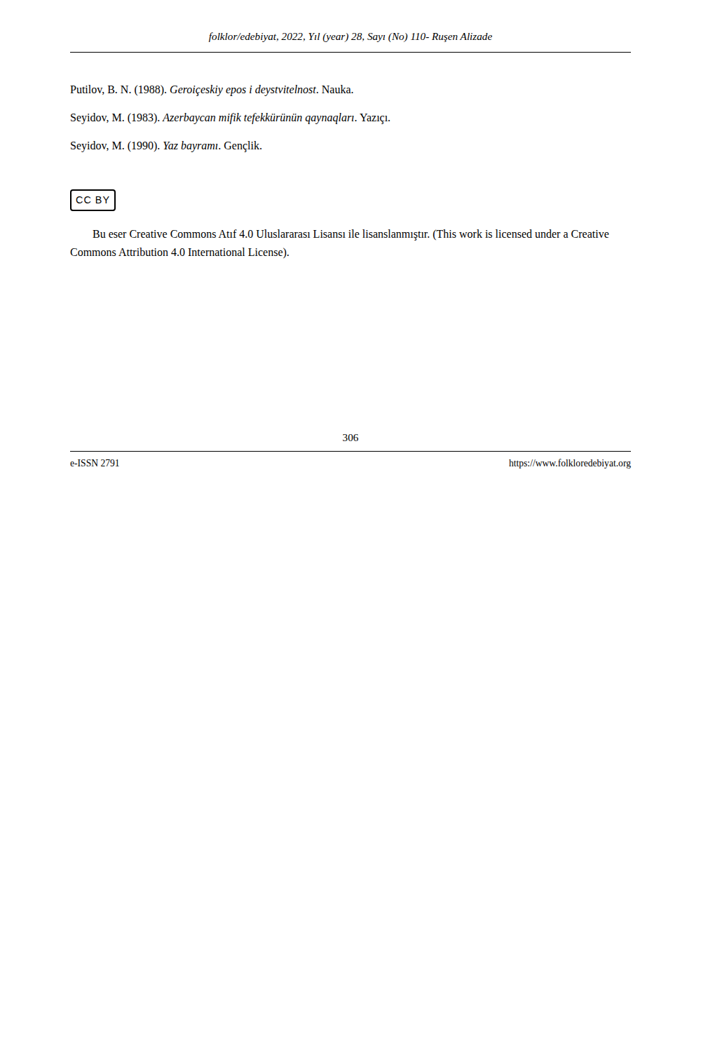folklor/edebiyat, 2022, Yıl (year) 28, Sayı (No) 110- Ruşen Alizade
Putilov, B. N. (1988). Geroiçeskiy epos i deystvitelnost. Nauka.
Seyidov, M. (1983). Azerbaycan mifik tefekkürünün qaynaqları. Yazıçı.
Seyidov, M. (1990). Yaz bayramı. Gençlik.
CC BY
Bu eser Creative Commons Atıf 4.0 Uluslararası Lisansı ile lisanslanmıştır. (This work is licensed under a Creative Commons Attribution 4.0 International License).
306
e-ISSN 2791 https://www.folkloredebiyat.org